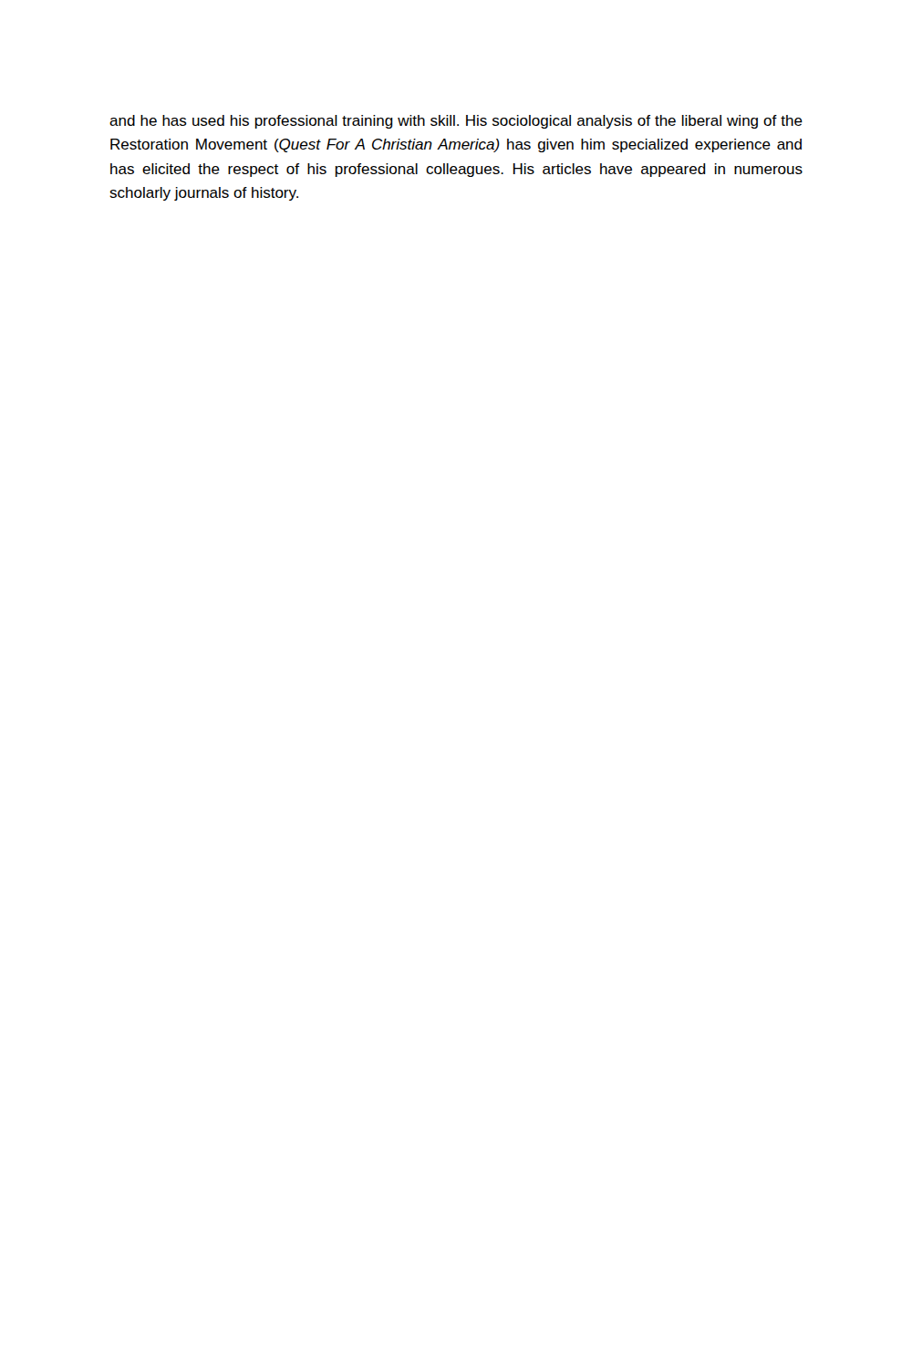and he has used his professional training with skill. His sociological analysis of the liberal wing of the Restoration Movement (Quest For A Christian America) has given him specialized experience and has elicited the respect of his professional colleagues. His articles have appeared in numerous scholarly journals of history.